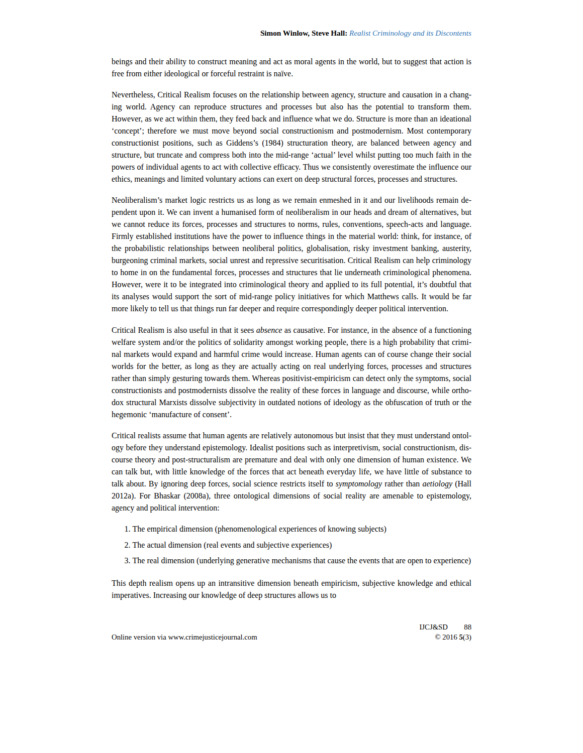Simon Winlow, Steve Hall: Realist Criminology and its Discontents
beings and their ability to construct meaning and act as moral agents in the world, but to suggest that action is free from either ideological or forceful restraint is naïve.
Nevertheless, Critical Realism focuses on the relationship between agency, structure and causation in a changing world. Agency can reproduce structures and processes but also has the potential to transform them. However, as we act within them, they feed back and influence what we do. Structure is more than an ideational ‘concept’; therefore we must move beyond social constructionism and postmodernism. Most contemporary constructionist positions, such as Giddens’s (1984) structuration theory, are balanced between agency and structure, but truncate and compress both into the mid-range ‘actual’ level whilst putting too much faith in the powers of individual agents to act with collective efficacy. Thus we consistently overestimate the influence our ethics, meanings and limited voluntary actions can exert on deep structural forces, processes and structures.
Neoliberalism’s market logic restricts us as long as we remain enmeshed in it and our livelihoods remain dependent upon it. We can invent a humanised form of neoliberalism in our heads and dream of alternatives, but we cannot reduce its forces, processes and structures to norms, rules, conventions, speech-acts and language. Firmly established institutions have the power to influence things in the material world: think, for instance, of the probabilistic relationships between neoliberal politics, globalisation, risky investment banking, austerity, burgeoning criminal markets, social unrest and repressive securitisation. Critical Realism can help criminology to home in on the fundamental forces, processes and structures that lie underneath criminological phenomena. However, were it to be integrated into criminological theory and applied to its full potential, it’s doubtful that its analyses would support the sort of mid-range policy initiatives for which Matthews calls. It would be far more likely to tell us that things run far deeper and require correspondingly deeper political intervention.
Critical Realism is also useful in that it sees absence as causative. For instance, in the absence of a functioning welfare system and/or the politics of solidarity amongst working people, there is a high probability that criminal markets would expand and harmful crime would increase. Human agents can of course change their social worlds for the better, as long as they are actually acting on real underlying forces, processes and structures rather than simply gesturing towards them. Whereas positivist-empiricism can detect only the symptoms, social constructionists and postmodernists dissolve the reality of these forces in language and discourse, while orthodox structural Marxists dissolve subjectivity in outdated notions of ideology as the obfuscation of truth or the hegemonic ‘manufacture of consent’.
Critical realists assume that human agents are relatively autonomous but insist that they must understand ontology before they understand epistemology. Idealist positions such as interpretivism, social constructionism, discourse theory and post-structuralism are premature and deal with only one dimension of human existence. We can talk but, with little knowledge of the forces that act beneath everyday life, we have little of substance to talk about. By ignoring deep forces, social science restricts itself to symptomology rather than aetiology (Hall 2012a). For Bhaskar (2008a), three ontological dimensions of social reality are amenable to epistemology, agency and political intervention:
The empirical dimension (phenomenological experiences of knowing subjects)
The actual dimension (real events and subjective experiences)
The real dimension (underlying generative mechanisms that cause the events that are open to experience)
This depth realism opens up an intransitive dimension beneath empiricism, subjective knowledge and ethical imperatives. Increasing our knowledge of deep structures allows us to
Online version via www.crimejusticejournal.com
IJCJ&SD88
© 2016 5(3)